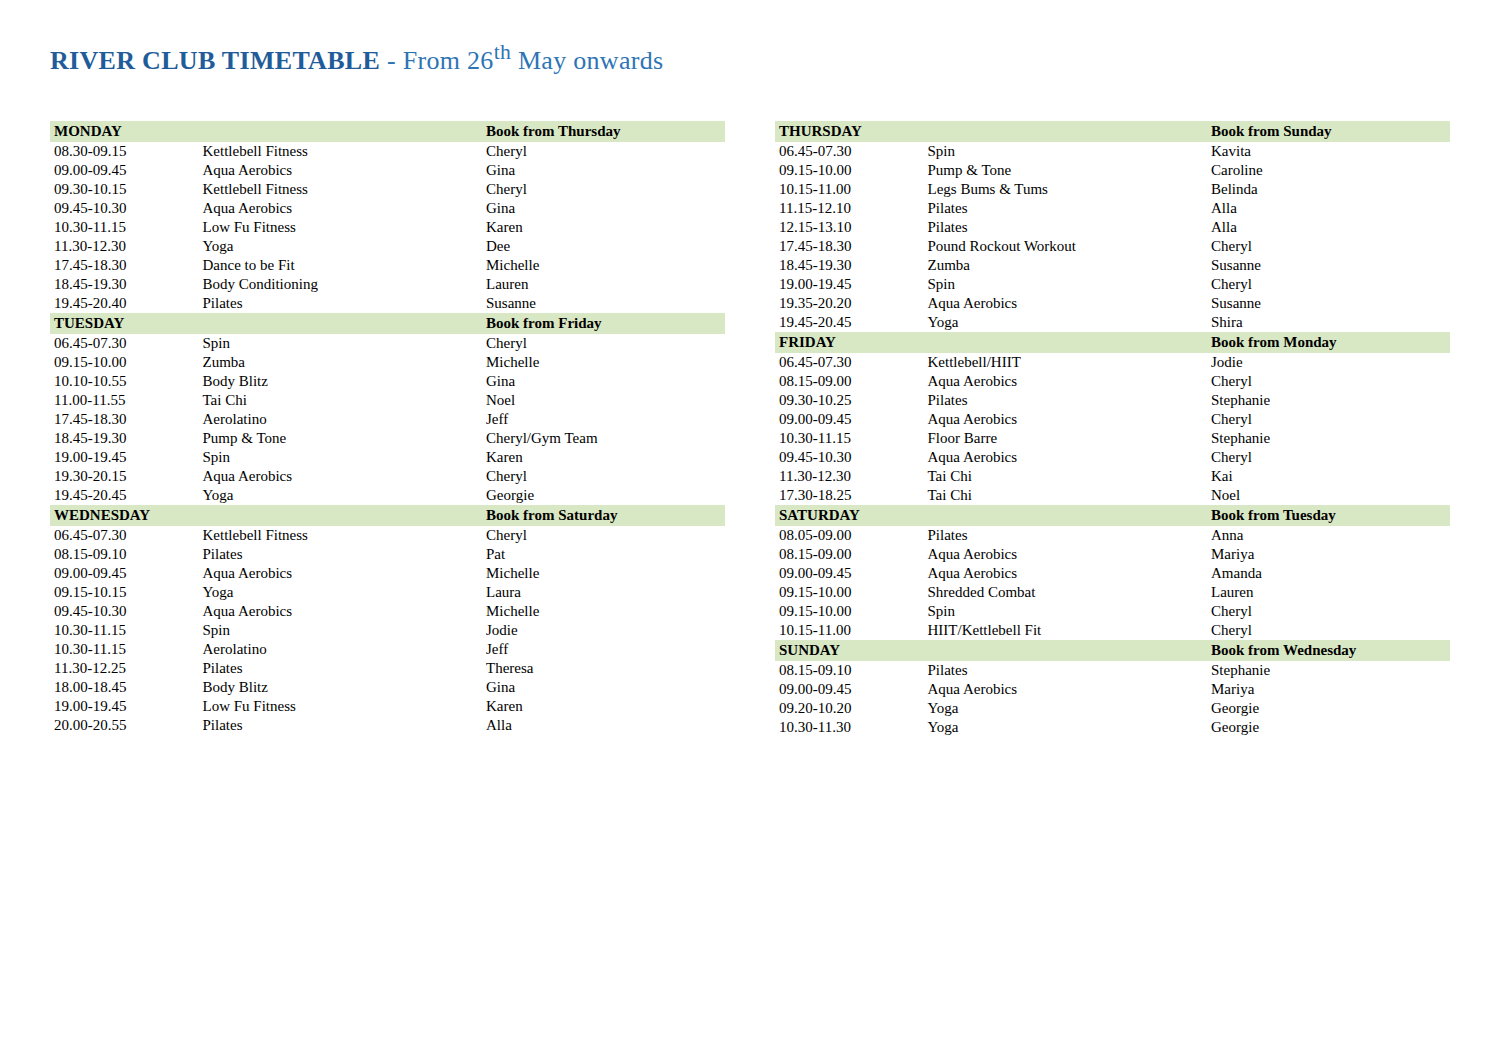RIVER CLUB TIMETABLE - From 26th May onwards
| MONDAY | Book from Thursday |
| 08.30-09.15 | Kettlebell Fitness | Cheryl |
| 09.00-09.45 | Aqua Aerobics | Gina |
| 09.30-10.15 | Kettlebell Fitness | Cheryl |
| 09.45-10.30 | Aqua Aerobics | Gina |
| 10.30-11.15 | Low Fu Fitness | Karen |
| 11.30-12.30 | Yoga | Dee |
| 17.45-18.30 | Dance to be Fit | Michelle |
| 18.45-19.30 | Body Conditioning | Lauren |
| 19.45-20.40 | Pilates | Susanne |
| TUESDAY | Book from Friday |
| 06.45-07.30 | Spin | Cheryl |
| 09.15-10.00 | Zumba | Michelle |
| 10.10-10.55 | Body Blitz | Gina |
| 11.00-11.55 | Tai Chi | Noel |
| 17.45-18.30 | Aerolatino | Jeff |
| 18.45-19.30 | Pump & Tone | Cheryl/Gym Team |
| 19.00-19.45 | Spin | Karen |
| 19.30-20.15 | Aqua Aerobics | Cheryl |
| 19.45-20.45 | Yoga | Georgie |
| WEDNESDAY | Book from Saturday |
| 06.45-07.30 | Kettlebell Fitness | Cheryl |
| 08.15-09.10 | Pilates | Pat |
| 09.00-09.45 | Aqua Aerobics | Michelle |
| 09.15-10.15 | Yoga | Laura |
| 09.45-10.30 | Aqua Aerobics | Michelle |
| 10.30-11.15 | Spin | Jodie |
| 10.30-11.15 | Aerolatino | Jeff |
| 11.30-12.25 | Pilates | Theresa |
| 18.00-18.45 | Body Blitz | Gina |
| 19.00-19.45 | Low Fu Fitness | Karen |
| 20.00-20.55 | Pilates | Alla |
| THURSDAY | Book from Sunday |
| 06.45-07.30 | Spin | Kavita |
| 09.15-10.00 | Pump & Tone | Caroline |
| 10.15-11.00 | Legs Bums & Tums | Belinda |
| 11.15-12.10 | Pilates | Alla |
| 12.15-13.10 | Pilates | Alla |
| 17.45-18.30 | Pound Rockout Workout | Cheryl |
| 18.45-19.30 | Zumba | Susanne |
| 19.00-19.45 | Spin | Cheryl |
| 19.35-20.20 | Aqua Aerobics | Susanne |
| 19.45-20.45 | Yoga | Shira |
| FRIDAY | Book from Monday |
| 06.45-07.30 | Kettlebell/HIIT | Jodie |
| 08.15-09.00 | Aqua Aerobics | Cheryl |
| 09.30-10.25 | Pilates | Stephanie |
| 09.00-09.45 | Aqua Aerobics | Cheryl |
| 10.30-11.15 | Floor Barre | Stephanie |
| 09.45-10.30 | Aqua Aerobics | Cheryl |
| 11.30-12.30 | Tai Chi | Kai |
| 17.30-18.25 | Tai Chi | Noel |
| SATURDAY | Book from Tuesday |
| 08.05-09.00 | Pilates | Anna |
| 08.15-09.00 | Aqua Aerobics | Mariya |
| 09.00-09.45 | Aqua Aerobics | Amanda |
| 09.15-10.00 | Shredded Combat | Lauren |
| 09.15-10.00 | Spin | Cheryl |
| 10.15-11.00 | HIIT/Kettlebell Fit | Cheryl |
| SUNDAY | Book from Wednesday |
| 08.15-09.10 | Pilates | Stephanie |
| 09.00-09.45 | Aqua Aerobics | Mariya |
| 09.20-10.20 | Yoga | Georgie |
| 10.30-11.30 | Yoga | Georgie |